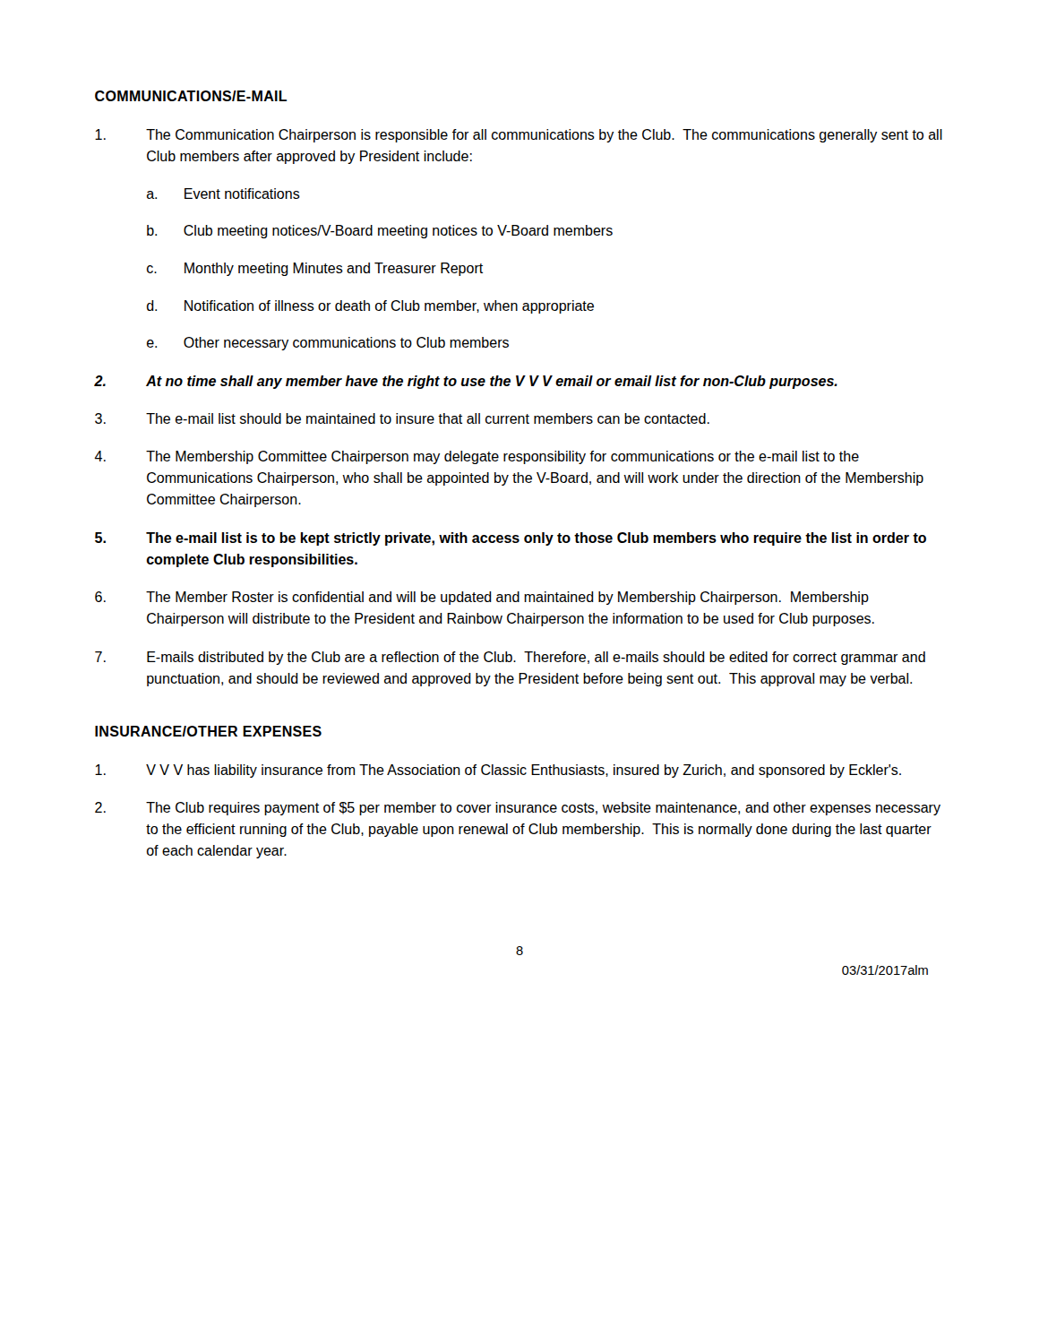COMMUNICATIONS/E-MAIL
1. The Communication Chairperson is responsible for all communications by the Club. The communications generally sent to all Club members after approved by President include:
a. Event notifications
b. Club meeting notices/V-Board meeting notices to V-Board members
c. Monthly meeting Minutes and Treasurer Report
d. Notification of illness or death of Club member, when appropriate
e. Other necessary communications to Club members
2. At no time shall any member have the right to use the V V V email or email list for non-Club purposes.
3. The e-mail list should be maintained to insure that all current members can be contacted.
4. The Membership Committee Chairperson may delegate responsibility for communications or the e-mail list to the Communications Chairperson, who shall be appointed by the V-Board, and will work under the direction of the Membership Committee Chairperson.
5. The e-mail list is to be kept strictly private, with access only to those Club members who require the list in order to complete Club responsibilities.
6. The Member Roster is confidential and will be updated and maintained by Membership Chairperson. Membership Chairperson will distribute to the President and Rainbow Chairperson the information to be used for Club purposes.
7. E-mails distributed by the Club are a reflection of the Club. Therefore, all e-mails should be edited for correct grammar and punctuation, and should be reviewed and approved by the President before being sent out. This approval may be verbal.
INSURANCE/OTHER EXPENSES
1. V V V has liability insurance from The Association of Classic Enthusiasts, insured by Zurich, and sponsored by Eckler's.
2. The Club requires payment of $5 per member to cover insurance costs, website maintenance, and other expenses necessary to the efficient running of the Club, payable upon renewal of Club membership. This is normally done during the last quarter of each calendar year.
8
03/31/2017alm